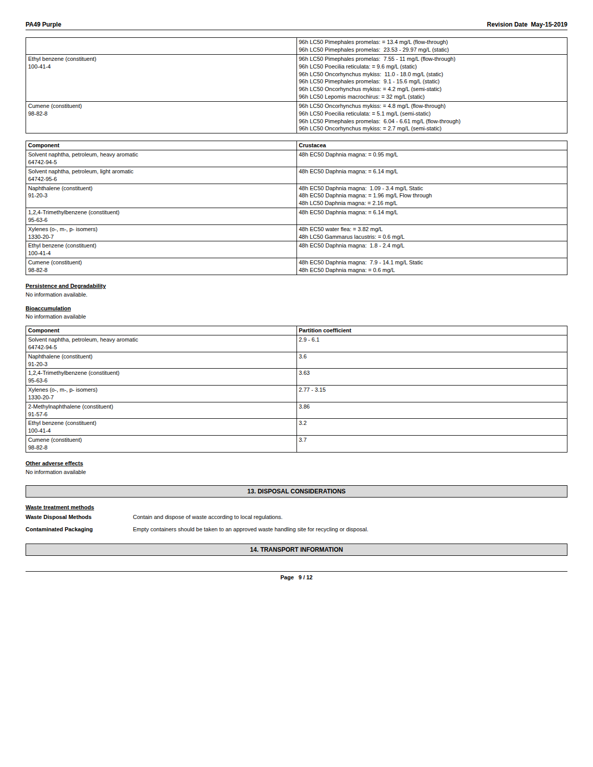PA49 Purple Revision Date May-15-2019
| | 96h LC50 Pimephales promelas: = 13.4 mg/L (flow-through) 96h LC50 Pimephales promelas: 23.53 - 29.97 mg/L (static) |
| Ethyl benzene (constituent) 100-41-4 | 96h LC50 Pimephales promelas: 7.55 - 11 mg/L (flow-through) 96h LC50 Poecilia reticulata: = 9.6 mg/L (static) 96h LC50 Oncorhynchus mykiss: 11.0 - 18.0 mg/L (static) 96h LC50 Pimephales promelas: 9.1 - 15.6 mg/L (static) 96h LC50 Oncorhynchus mykiss: = 4.2 mg/L (semi-static) 96h LC50 Lepomis macrochirus: = 32 mg/L (static) |
| Cumene (constituent) 98-82-8 | 96h LC50 Oncorhynchus mykiss: = 4.8 mg/L (flow-through) 96h LC50 Poecilia reticulata: = 5.1 mg/L (semi-static) 96h LC50 Pimephales promelas: 6.04 - 6.61 mg/L (flow-through) 96h LC50 Oncorhynchus mykiss: = 2.7 mg/L (semi-static) |
| Component | Crustacea |
| --- | --- |
| Solvent naphtha, petroleum, heavy aromatic 64742-94-5 | 48h EC50 Daphnia magna: = 0.95 mg/L |
| Solvent naphtha, petroleum, light aromatic 64742-95-6 | 48h EC50 Daphnia magna: = 6.14 mg/L |
| Naphthalene (constituent) 91-20-3 | 48h EC50 Daphnia magna: 1.09 - 3.4 mg/L Static 48h EC50 Daphnia magna: = 1.96 mg/L Flow through 48h LC50 Daphnia magna: = 2.16 mg/L |
| 1,2,4-Trimethylbenzene (constituent) 95-63-6 | 48h EC50 Daphnia magna: = 6.14 mg/L |
| Xylenes (o-, m-, p- isomers) 1330-20-7 | 48h EC50 water flea: = 3.82 mg/L 48h LC50 Gammarus lacustris: = 0.6 mg/L |
| Ethyl benzene (constituent) 100-41-4 | 48h EC50 Daphnia magna: 1.8 - 2.4 mg/L |
| Cumene (constituent) 98-82-8 | 48h EC50 Daphnia magna: 7.9 - 14.1 mg/L Static 48h EC50 Daphnia magna: = 0.6 mg/L |
Persistence and Degradability
No information available.
Bioaccumulation
No information available
| Component | Partition coefficient |
| --- | --- |
| Solvent naphtha, petroleum, heavy aromatic 64742-94-5 | 2.9 - 6.1 |
| Naphthalene (constituent) 91-20-3 | 3.6 |
| 1,2,4-Trimethylbenzene (constituent) 95-63-6 | 3.63 |
| Xylenes (o-, m-, p- isomers) 1330-20-7 | 2.77 - 3.15 |
| 2-Methylnaphthalene (constituent) 91-57-6 | 3.86 |
| Ethyl benzene (constituent) 100-41-4 | 3.2 |
| Cumene (constituent) 98-82-8 | 3.7 |
Other adverse effects
No information available
13. DISPOSAL CONSIDERATIONS
Waste treatment methods
| Waste Disposal Methods | Contain and dispose of waste according to local regulations. |
| Contaminated Packaging | Empty containers should be taken to an approved waste handling site for recycling or disposal. |
14. TRANSPORT INFORMATION
Page 9 / 12